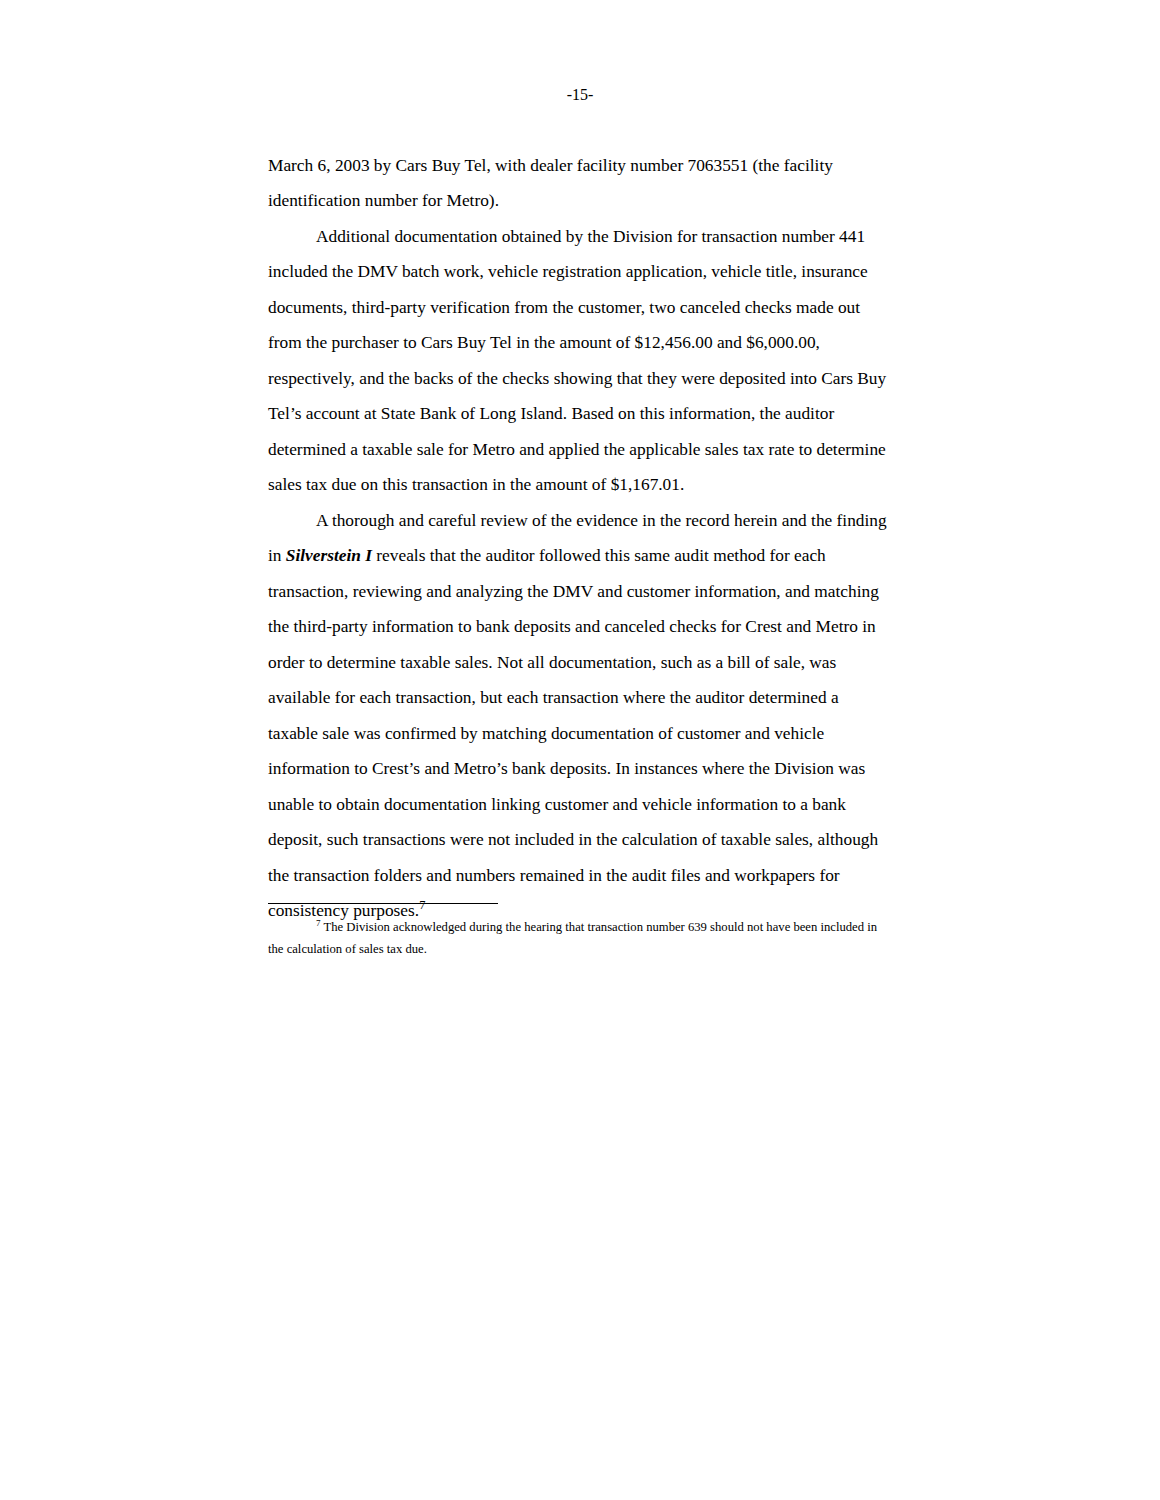-15-
March 6, 2003 by Cars Buy Tel, with dealer facility number 7063551 (the facility identification number for Metro).
Additional documentation obtained by the Division for transaction number 441 included the DMV batch work, vehicle registration application, vehicle title, insurance documents, third-party verification from the customer, two canceled checks made out from the purchaser to Cars Buy Tel in the amount of $12,456.00 and $6,000.00, respectively, and the backs of the checks showing that they were deposited into Cars Buy Tel’s account at State Bank of Long Island. Based on this information, the auditor determined a taxable sale for Metro and applied the applicable sales tax rate to determine sales tax due on this transaction in the amount of $1,167.01.
A thorough and careful review of the evidence in the record herein and the finding in Silverstein I reveals that the auditor followed this same audit method for each transaction, reviewing and analyzing the DMV and customer information, and matching the third-party information to bank deposits and canceled checks for Crest and Metro in order to determine taxable sales. Not all documentation, such as a bill of sale, was available for each transaction, but each transaction where the auditor determined a taxable sale was confirmed by matching documentation of customer and vehicle information to Crest’s and Metro’s bank deposits. In instances where the Division was unable to obtain documentation linking customer and vehicle information to a bank deposit, such transactions were not included in the calculation of taxable sales, although the transaction folders and numbers remained in the audit files and workpapers for consistency purposes.7
7 The Division acknowledged during the hearing that transaction number 639 should not have been included in the calculation of sales tax due.